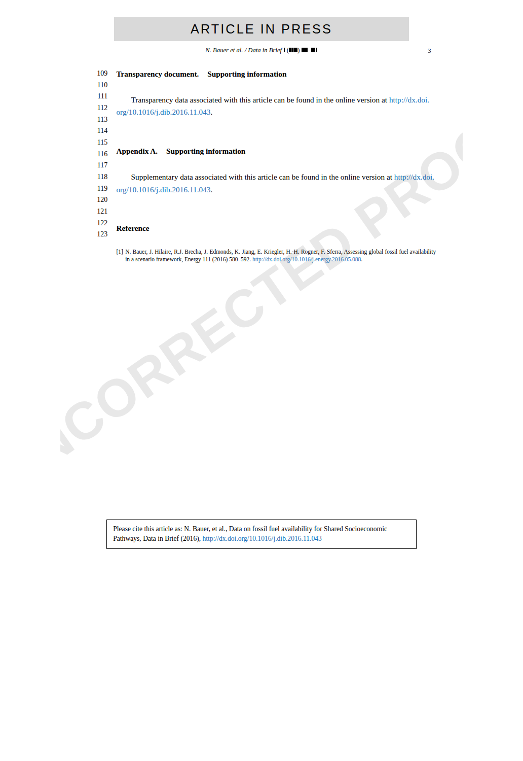UNCORRECTED PROOF
ARTICLE IN PRESS
N. Bauer et al. / Data in Brief ( ) – 3
109
110
111
112
113
114
115
116
117
118
119
120
121
122
123
Transparency document. Supporting information
Transparency data associated with this article can be found in the online version at http://dx.doi.
org/10.1016/j.dib.2016.11.043.
Appendix A. Supporting information
Supplementary data associated with this article can be found in the online version at http://dx.doi.
org/10.1016/j.dib.2016.11.043.
Reference
[1] N. Bauer, J. Hilaire, R.J. Brecha, J. Edmonds, K. Jiang, E. Kriegler, H.-H. Rogner, F. Sferra, Assessing global fossil fuel availability in a scenario framework, Energy 111 (2016) 580–592. http://dx.doi.org/10.1016/j.energy.2016.05.088.
Please cite this article as: N. Bauer, et al., Data on fossil fuel availability for Shared Socioeconomic Pathways, Data in Brief (2016), http://dx.doi.org/10.1016/j.dib.2016.11.043